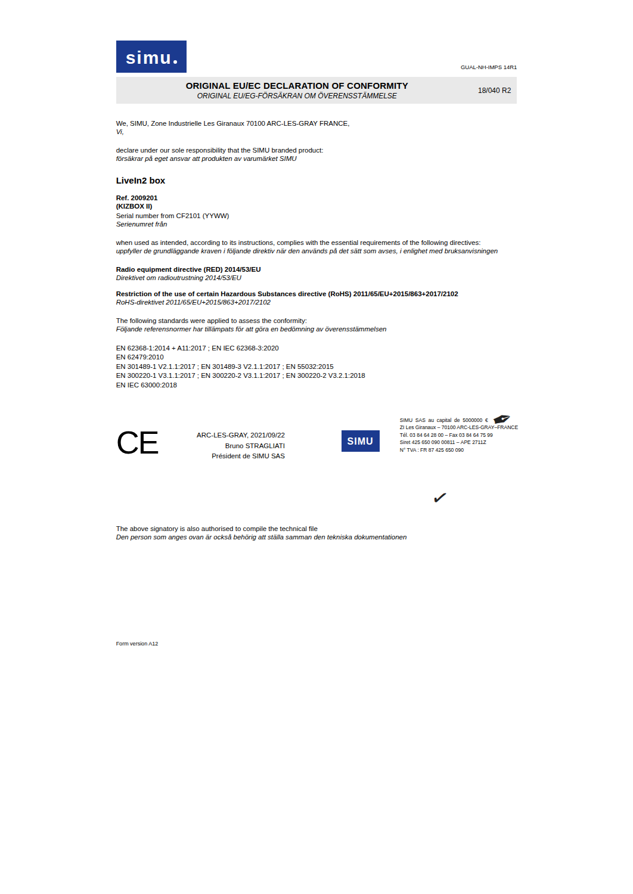simu
GUAL-NH-IMPS 14R1
ORIGINAL EU/EC DECLARATION OF CONFORMITY
ORIGINAL EU/EG-FÖRSÄKRAN OM ÖVERENSSTÄMMELSE
18/040 R2
We, SIMU, Zone Industrielle Les Giranaux 70100 ARC-LES-GRAY FRANCE,
Vi,
declare under our sole responsibility that the SIMU branded product:
försäkrar på eget ansvar att produkten av varumärket SIMU
LiveIn2 box
Ref. 2009201
(KIZBOX II)
Serial number from CF2101 (YYWW)
Serienumret från
when used as intended, according to its instructions, complies with the essential requirements of the following directives:
uppfyller de grundläggande kraven i följande direktiv när den används på det sätt som avses, i enlighet med bruksanvisningen
Radio equipment directive (RED) 2014/53/EU
Direktivet om radioutrustning 2014/53/EU
Restriction of the use of certain Hazardous Substances directive (RoHS) 2011/65/EU+2015/863+2017/2102
RoHS-direktivet 2011/65/EU+2015/863+2017/2102
The following standards were applied to assess the conformity:
Följande referensnormer har tillämpats för att göra en bedömning av överensstämmelsen
EN 62368‑1:2014 + A11:2017 ; EN IEC 62368‑3:2020
EN 62479:2010
EN 301489‑1 V2.1.1:2017 ; EN 301489‑3 V2.1.1:2017 ; EN 55032:2015
EN 300220‑1 V3.1.1:2017 ; EN 300220‑2 V3.1.1:2017 ; EN 300220‑2 V3.2.1:2018
EN IEC 63000:2018
CE
ARC-LES-GRAY, 2021/09/22
Bruno STRAGLIATI
Président de SIMU SAS
✒
SIMU
SIMU SAS au capital de 5000000 €
ZI Les Giranaux – 70100 ARC-LES-GRAY–FRANCE
Tél. 03 84 64 28 00 – Fax 03 84 64 75 99
Siret 425 650 090 00811 – APE 2711Z
N° TVA : FR 87 425 650 090
✓
The above signatory is also authorised to compile the technical file
Den person som anges ovan är också behörig att ställa samman den tekniska dokumentationen
Form version A12